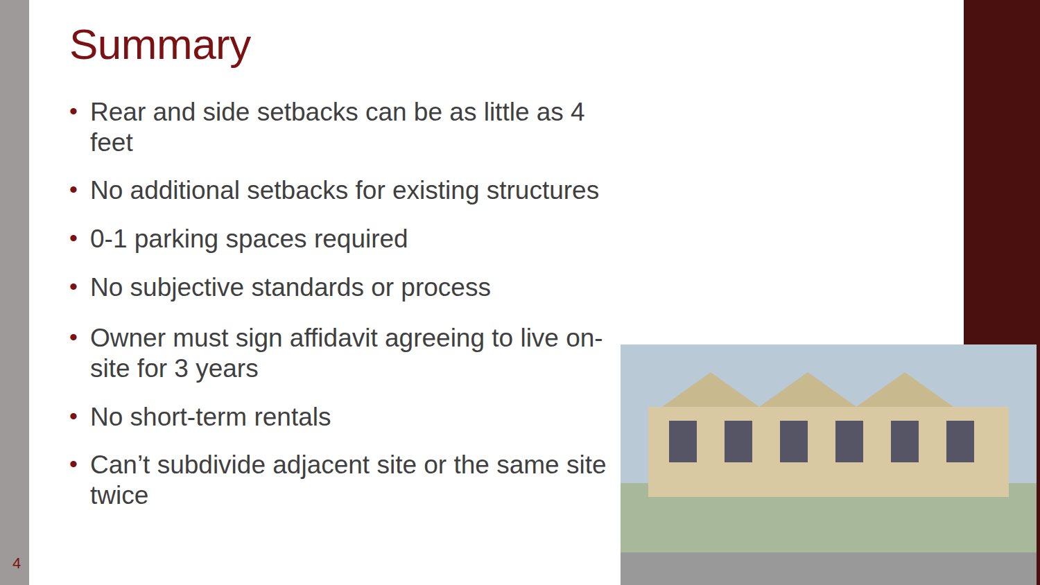Summary
Rear and side setbacks can be as little as 4 feet
No additional setbacks for existing structures
0-1 parking spaces required
No subjective standards or process
Owner must sign affidavit agreeing to live on-site for 3 years
No short-term rentals
Can’t subdivide adjacent site or the same site twice
4